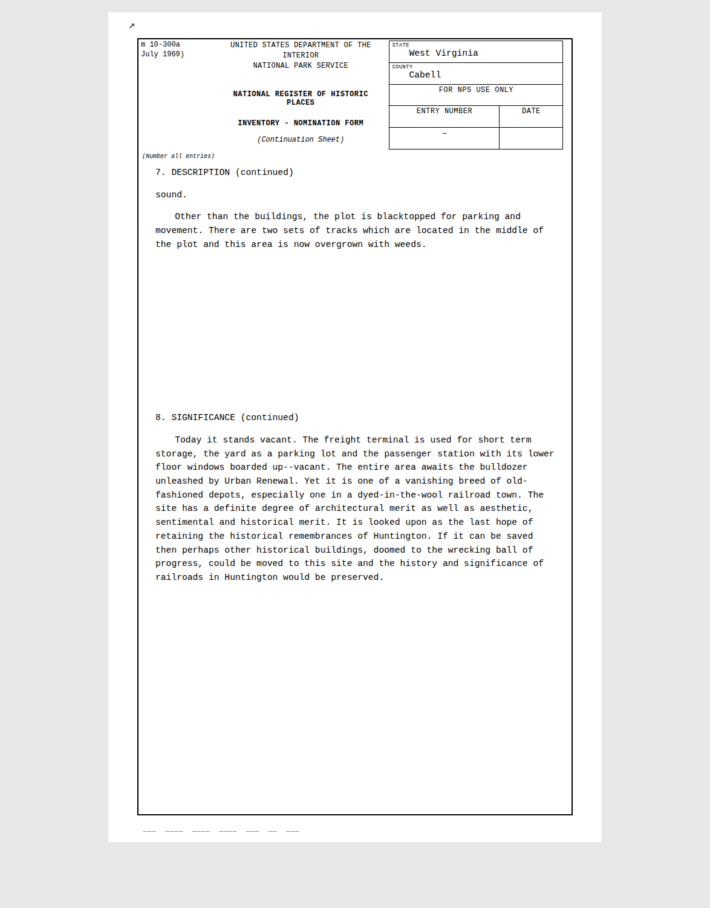↗
| m 10-300a July 1969) | UNITED STATES DEPARTMENT OF THE INTERIOR NATIONAL PARK SERVICE | / STATE West Virginia / / COUNTY Cabell / / FOR NPS USE ONLY / / ENTRY NUMBER / DATE / / ∼ / / |
| | NATIONAL REGISTER OF HISTORIC PLACES |
| | INVENTORY - NOMINATION FORM |
| | (Continuation Sheet) |
(Number all entries)
7. DESCRIPTION (continued)
sound.
Other than the buildings, the plot is blacktopped for parking and movement. There are two sets of tracks which are located in the middle of the plot and this area is now overgrown with weeds.
8. SIGNIFICANCE (continued)
Today it stands vacant. The freight terminal is used for short term storage, the yard as a parking lot and the passenger station with its lower floor windows boarded up--vacant. The entire area awaits the bulldozer unleashed by Urban Renewal. Yet it is one of a vanishing breed of old-fashioned depots, especially one in a dyed-in-the-wool railroad town. The site has a definite degree of architectural merit as well as aesthetic, sentimental and historical merit. It is looked upon as the last hope of retaining the historical remembrances of Huntington. If it can be saved then perhaps other historical buildings, doomed to the wrecking ball of progress, could be moved to this site and the history and significance of railroads in Huntington would be preserved.
——— ———— ———— ———— ——— —— ———